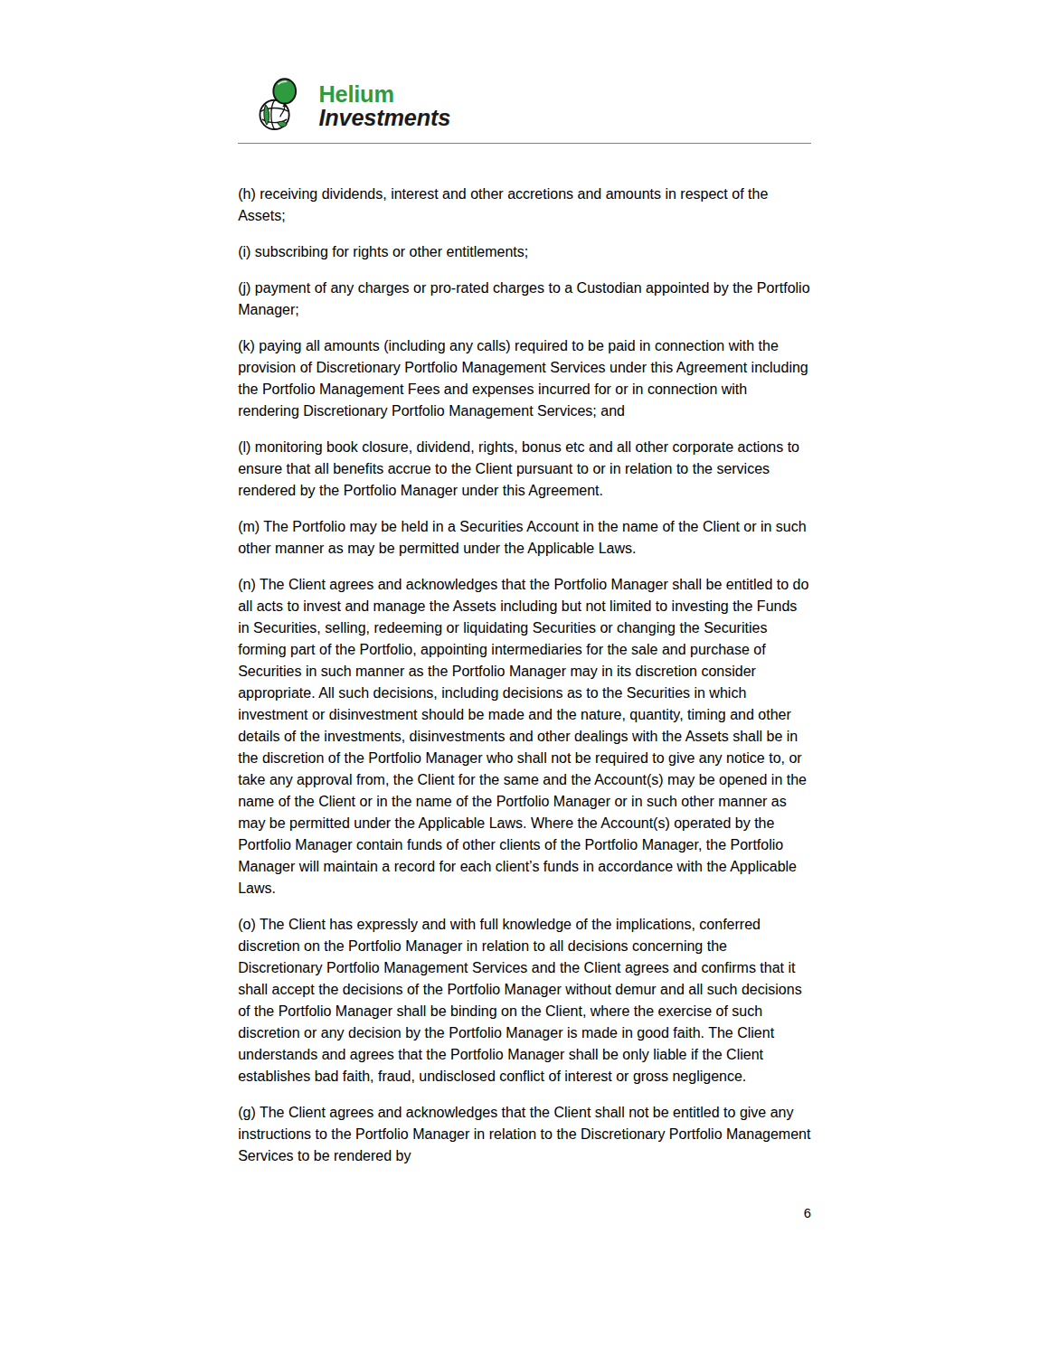Helium
Investments
(h) receiving dividends, interest and other accretions and amounts in respect of the Assets;
(i) subscribing for rights or other entitlements;
(j) payment of any charges or pro-rated charges to a Custodian appointed by the Portfolio Manager;
(k) paying all amounts (including any calls) required to be paid in connection with the provision of Discretionary Portfolio Management Services under this Agreement including the Portfolio Management Fees and expenses incurred for or in connection with rendering Discretionary Portfolio Management Services; and
(l) monitoring book closure, dividend, rights, bonus etc and all other corporate actions to ensure that all benefits accrue to the Client pursuant to or in relation to the services rendered by the Portfolio Manager under this Agreement.
(m) The Portfolio may be held in a Securities Account in the name of the Client or in such other manner as may be permitted under the Applicable Laws.
(n) The Client agrees and acknowledges that the Portfolio Manager shall be entitled to do all acts to invest and manage the Assets including but not limited to investing the Funds in Securities, selling, redeeming or liquidating Securities or changing the Securities forming part of the Portfolio, appointing intermediaries for the sale and purchase of Securities in such manner as the Portfolio Manager may in its discretion consider appropriate. All such decisions, including decisions as to the Securities in which investment or disinvestment should be made and the nature, quantity, timing and other details of the investments, disinvestments and other dealings with the Assets shall be in the discretion of the Portfolio Manager who shall not be required to give any notice to, or take any approval from, the Client for the same and the Account(s) may be opened in the name of the Client or in the name of the Portfolio Manager or in such other manner as may be permitted under the Applicable Laws. Where the Account(s) operated by the Portfolio Manager contain funds of other clients of the Portfolio Manager, the Portfolio Manager will maintain a record for each client’s funds in accordance with the Applicable Laws.
(o) The Client has expressly and with full knowledge of the implications, conferred discretion on the Portfolio Manager in relation to all decisions concerning the Discretionary Portfolio Management Services and the Client agrees and confirms that it shall accept the decisions of the Portfolio Manager without demur and all such decisions of the Portfolio Manager shall be binding on the Client, where the exercise of such discretion or any decision by the Portfolio Manager is made in good faith. The Client understands and agrees that the Portfolio Manager shall be only liable if the Client establishes bad faith, fraud, undisclosed conflict of interest or gross negligence.
(g) The Client agrees and acknowledges that the Client shall not be entitled to give any instructions to the Portfolio Manager in relation to the Discretionary Portfolio Management Services to be rendered by
6